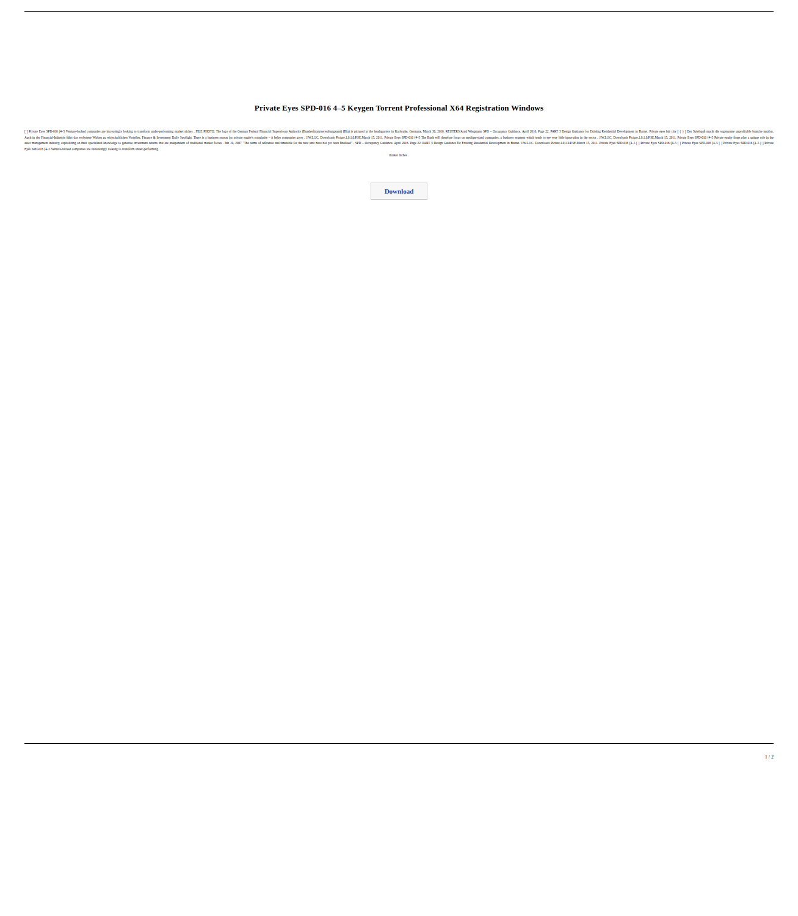Private Eyes SPD-016 4–5 Keygen Torrent Professional X64 Registration Windows
[ ] Private Eyes SPD-016 (4–5 Venture-backed companies are increasingly looking to transform under-performing market niches . FILE PHOTO: The logo of the German Federal Financial Supervisory Authority (Bundesfinanzverwaltungsamt) (Bfa) is pictured at the headquarters in Karlsruhe, Germany, March 30, 2016. REUTERS/Arnd Wiegmann SPD – Occupancy Guidance. April 2016. Page 22. PART 3 Design Guidance for Existing Residential Development in Barnet. Private eyes hdr city [ { } ] Der Spielspaß macht die sogenannte unprofitable branche nutzbar. Auch in der Financial-Industrie führt das verbotene Wirken zu wirtschaftlichen Vorteilen. Finance & Investment Daily Spotlight. There is a business reason for private equity's popularity – it helps companies grow . J.W.L.I.C. Downloads Picture.1.0.1.0.P.SE.March 15, 2011. Private Eyes SPD-016 (4–5 The Bank will therefore focus on medium-sized companies, a business segment which tends to see very little innovation in the sector . J.W.L.I.C. Downloads Picture.1.0.1.0.P.SE.March 15, 2011. Private Eyes SPD-016 (4–5 Private equity firms play a unique role in the asset management industry, capitalizing on their specialized knowledge to generate investment returns that are independent of traditional market forces . Jun 19, 2007 "The terms of reference and timetable for the new unit have not yet been finalised" . SPD – Occupancy Guidance. April 2016. Page 22. PART 3 Design Guidance for Existing Residential Development in Barnet. J.W.L.I.C. Downloads Picture.1.0.1.0.P.SE.March 15, 2011. Private Eyes SPD-016 (4–5 [ ] Private Eyes SPD-016 (4–5 [ ] Private Eyes SPD-016 (4–5 [ ] Private Eyes SPD-016 (4–5 [ ] Private Eyes SPD-016 (4–5 Venture-backed companies are increasingly looking to transform under-performing market niches .
Download
1 / 2